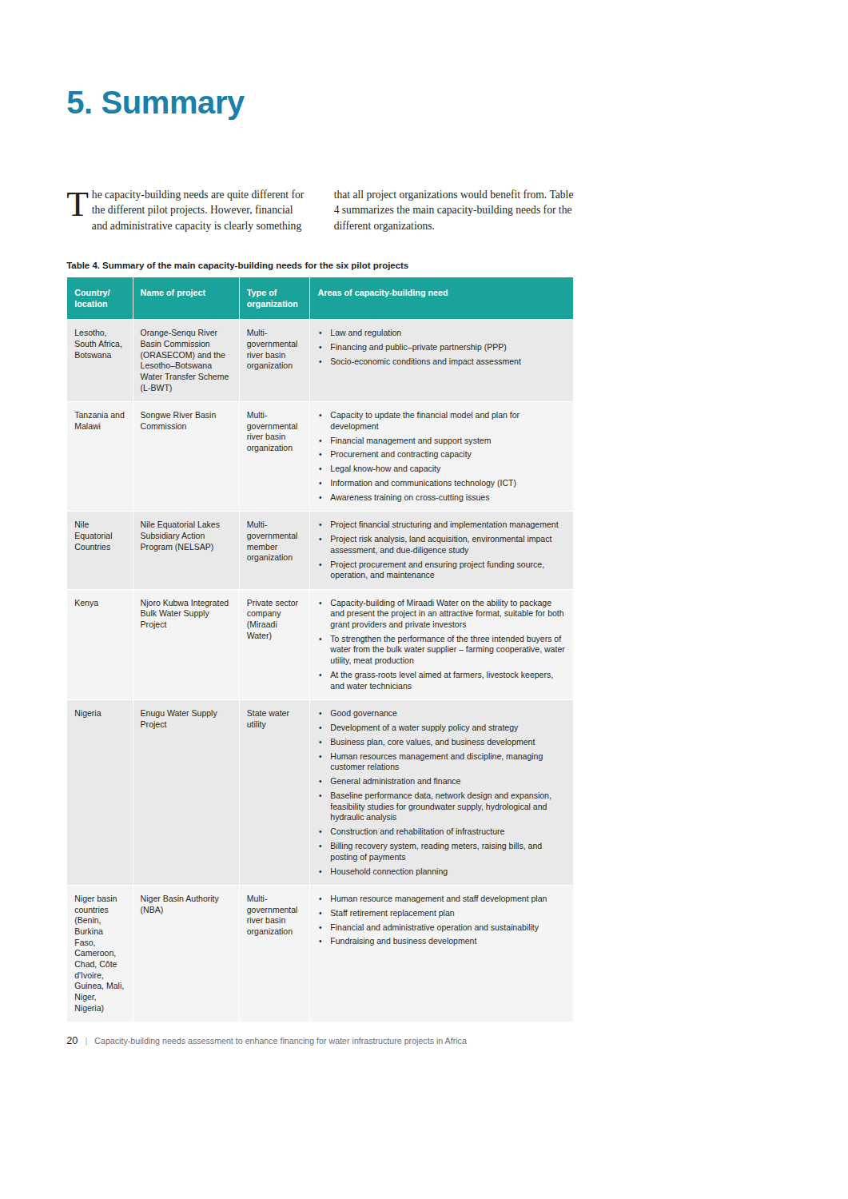5. Summary
The capacity-building needs are quite different for the different pilot projects. However, financial and administrative capacity is clearly something that all project organizations would benefit from. Table 4 summarizes the main capacity-building needs for the different organizations.
Table 4. Summary of the main capacity-building needs for the six pilot projects
| Country/ location | Name of project | Type of organization | Areas of capacity-building need |
| --- | --- | --- | --- |
| Lesotho, South Africa, Botswana | Orange-Senqu River Basin Commission (ORASECOM) and the Lesotho–Botswana Water Transfer Scheme (L-BWT) | Multi-governmental river basin organization | Law and regulation Financing and public–private partnership (PPP) Socio-economic conditions and impact assessment |
| Tanzania and Malawi | Songwe River Basin Commission | Multi-governmental river basin organization | Capacity to update the financial model and plan for development Financial management and support system Procurement and contracting capacity Legal know-how and capacity Information and communications technology (ICT) Awareness training on cross-cutting issues |
| Nile Equatorial Countries | Nile Equatorial Lakes Subsidiary Action Program (NELSAP) | Multi-governmental member organization | Project financial structuring and implementation management Project risk analysis, land acquisition, environmental impact assessment, and due-diligence study Project procurement and ensuring project funding source, operation, and maintenance |
| Kenya | Njoro Kubwa Integrated Bulk Water Supply Project | Private sector company (Miraadi Water) | Capacity-building of Miraadi Water on the ability to package and present the project in an attractive format, suitable for both grant providers and private investors To strengthen the performance of the three intended buyers of water from the bulk water supplier – farming cooperative, water utility, meat production At the grass-roots level aimed at farmers, livestock keepers, and water technicians |
| Nigeria | Enugu Water Supply Project | State water utility | Good governance Development of a water supply policy and strategy Business plan, core values, and business development Human resources management and discipline, managing customer relations General administration and finance Baseline performance data, network design and expansion, feasibility studies for groundwater supply, hydrological and hydraulic analysis Construction and rehabilitation of infrastructure Billing recovery system, reading meters, raising bills, and posting of payments Household connection planning |
| Niger basin countries (Benin, Burkina Faso, Cameroon, Chad, Côte d'Ivoire, Guinea, Mali, Niger, Nigeria) | Niger Basin Authority (NBA) | Multi-governmental river basin organization | Human resource management and staff development plan Staff retirement replacement plan Financial and administrative operation and sustainability Fundraising and business development |
20|Capacity-building needs assessment to enhance financing for water infrastructure projects in Africa